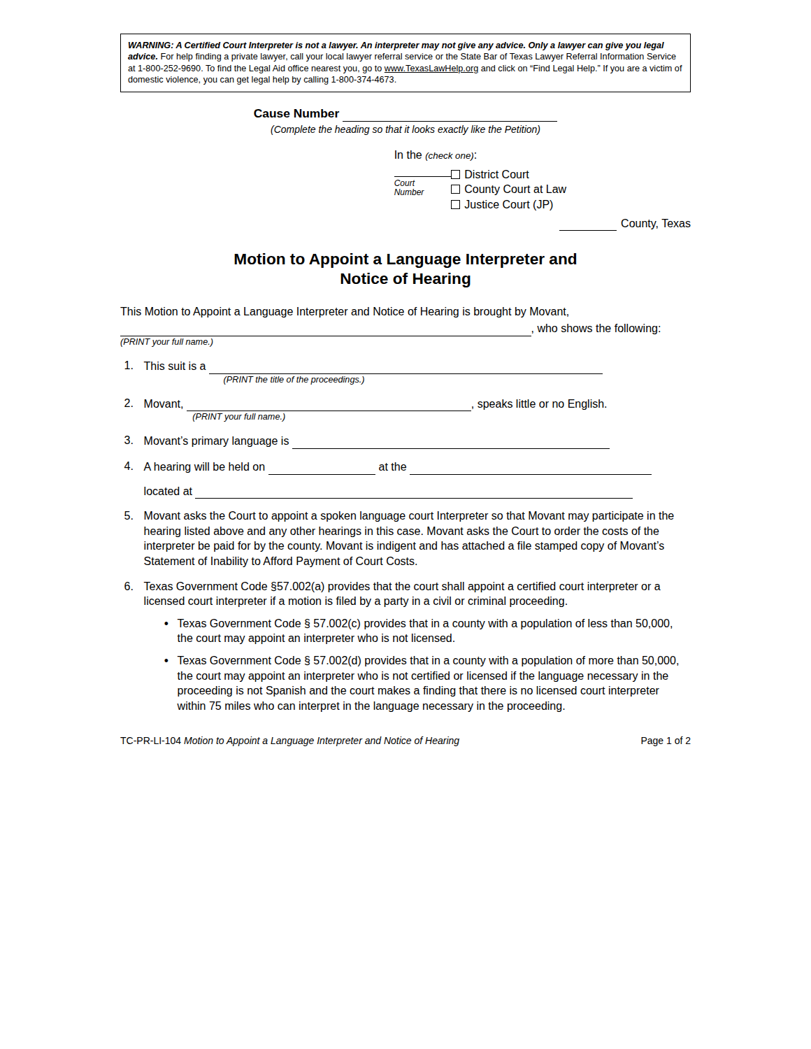WARNING: A Certified Court Interpreter is not a lawyer. An interpreter may not give any advice. Only a lawyer can give you legal advice. For help finding a private lawyer, call your local lawyer referral service or the State Bar of Texas Lawyer Referral Information Service at 1-800-252-9690. To find the Legal Aid office nearest you, go to www.TexasLawHelp.org and click on “Find Legal Help.” If you are a victim of domestic violence, you can get legal help by calling 1-800-374-4673.
Cause Number
(Complete the heading so that it looks exactly like the Petition)
In the (check one):
| Court Number | District Court |
| County Court at Law |
| Justice Court (JP) |
County, Texas
Motion to Appoint a Language Interpreter and
Notice of Hearing
This Motion to Appoint a Language Interpreter and Notice of Hearing is brought by Movant,
, who shows the following: (PRINT your full name.)
This suit is a (PRINT the title of the proceedings.)
Movant, , speaks little or no English. (PRINT your full name.)
Movant’s primary language is
A hearing will be held on at the
located at
Movant asks the Court to appoint a spoken language court Interpreter so that Movant may participate in the hearing listed above and any other hearings in this case. Movant asks the Court to order the costs of the interpreter be paid for by the county. Movant is indigent and has attached a file stamped copy of Movant’s Statement of Inability to Afford Payment of Court Costs.
Texas Government Code §57.002(a) provides that the court shall appoint a certified court interpreter or a licensed court interpreter if a motion is filed by a party in a civil or criminal proceeding.
Texas Government Code § 57.002(c) provides that in a county with a population of less than 50,000, the court may appoint an interpreter who is not licensed.
Texas Government Code § 57.002(d) provides that in a county with a population of more than 50,000, the court may appoint an interpreter who is not certified or licensed if the language necessary in the proceeding is not Spanish and the court makes a finding that there is no licensed court interpreter within 75 miles who can interpret in the language necessary in the proceeding.
TC-PR-LI-104 Motion to Appoint a Language Interpreter and Notice of Hearing
Page 1 of 2